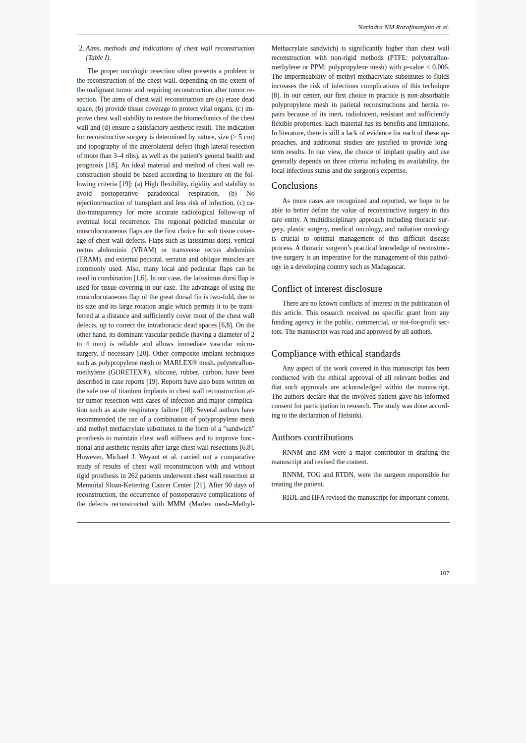Narindra NM Razafimanjato et al.
Aims, methods and indications of chest wall reconstruction (Table I).
The proper oncologic resection often presents a problem in the reconstruction of the chest wall, depending on the extent of the malignant tumor and requiring reconstruction after tumor resection. The aims of chest wall reconstruction are (a) erase dead space, (b) provide tissue coverage to protect vital organs, (c) improve chest wall stability to restore the biomechanics of the chest wall and (d) ensure a satisfactory aesthetic result. The indication for reconstructive surgery is determined by nature, size (> 5 cm) and topography of the anterolateral defect (high lateral resection of more than 3–4 ribs), as well as the patient's general health and prognosis [18]. An ideal material and method of chest wall reconstruction should be based according to literature on the following criteria [19]: (a) High flexibility, rigidity and stability to avoid postoperative paradoxical respiration, (b) No rejection/reaction of transplant and less risk of infection, (c) radio-transparency for more accurate radiological follow-up of eventual local recurrence. The regional pedicled muscular or musculocutaneous flaps are the first choice for soft tissue coverage of chest wall defects. Flaps such as latissimus dorsi, vertical rectus abdominis (VRAM) or transverse rectus abdominis (TRAM), and external pectoral, serratus and oblique muscles are commonly used. Also, many local and pedicular flaps can be used in combination [1,6]. In our case, the latissimus dorsi flap is used for tissue covering in our case. The advantage of using the musculocutaneous flap of the great dorsal fin is two-fold, due to its size and its large rotation angle which permits it to be transferred at a distance and sufficiently cover most of the chest wall defects, up to correct the intrathoracic dead spaces [6,8]. On the other hand, its dominant vascular pedicle (having a diameter of 2 to 4 mm) is reliable and allows immediate vascular microsurgery, if necessary [20]. Other composite implant techniques such as polypropylene mesh or MARLEX® mesh, polytetrafluoroethylene (GORETEX®), silicone, rubber, carbon, have been described in case reports [19]. Reports have also been written on the safe use of titanium implants in chest wall reconstruction after tumor resection with cases of infection and major complication such as acute respiratory failure [18]. Several authors have recommended the use of a combination of polypropylene mesh and methyl methacrylate substitutes in the form of a "sandwich" prosthesis to maintain chest wall stiffness and to improve functional and aesthetic results after large chest wall resections [6,8]. However, Michael J. Weyant et al. carried out a comparative study of results of chest wall reconstruction with and without rigid prosthesis in 262 patients underwent chest wall resection at Memorial Sloan-Kettering Cancer Center [21]. After 90 days of reconstruction, the occurrence of postoperative complications of the defects reconstructed with MMM (Marlex mesh–Methyl-Methacrylate sandwich) is significantly higher than chest wall reconstruction with non-rigid methods (PTFE: polytetrafluoroethylene or PPM: polypropylene mesh) with p-value < 0.006. The impermeability of methyl methacrylate substitutes to fluids increases the risk of infectious complications of this technique [8]. In our center, our first choice in practice is non-absorbable polypropylene mesh in parietal reconstructions and hernia repairs because of its inert, radiolucent, resistant and sufficiently flexible properties. Each material has its benefits and limitations. In literature, there is still a lack of evidence for each of these approaches, and additional studies are justified to provide long-term results. In our view, the choice of implant quality and use generally depends on three criteria including its availability, the local infectious status and the surgeon's expertise.
Conclusions
As more cases are recognized and reported, we hope to be able to better define the value of reconstructive surgery in this rare entity. A multidisciplinary approach including thoracic surgery, plastic surgery, medical oncology, and radiation oncology is crucial to optimal management of this difficult disease process. A thoracic surgeon’s practical knowledge of reconstructive surgery is an imperative for the management of this pathology in a developing country such as Madagascar.
Conflict of interest disclosure
There are no known conflicts of interest in the publication of this article. This research received no specific grant from any funding agency in the public, commercial, or not-for-profit sectors. The manuscript was read and approved by all authors.
Compliance with ethical standards
Any aspect of the work covered in this manuscript has been conducted with the ethical approval of all relevant bodies and that such approvals are acknowledged within the manuscript. The authors declare that the involved patient gave his informed consent for participation in research. The study was done according to the declaration of Helsinki.
Authors contributions
RNNM and RM were a major contributor in drafting the manuscript and revised the content.
RNNM, TOG and RTDN, were the surgeon responsible for treating the patient.
RHJL and HFA revised the manuscript for important content.
107